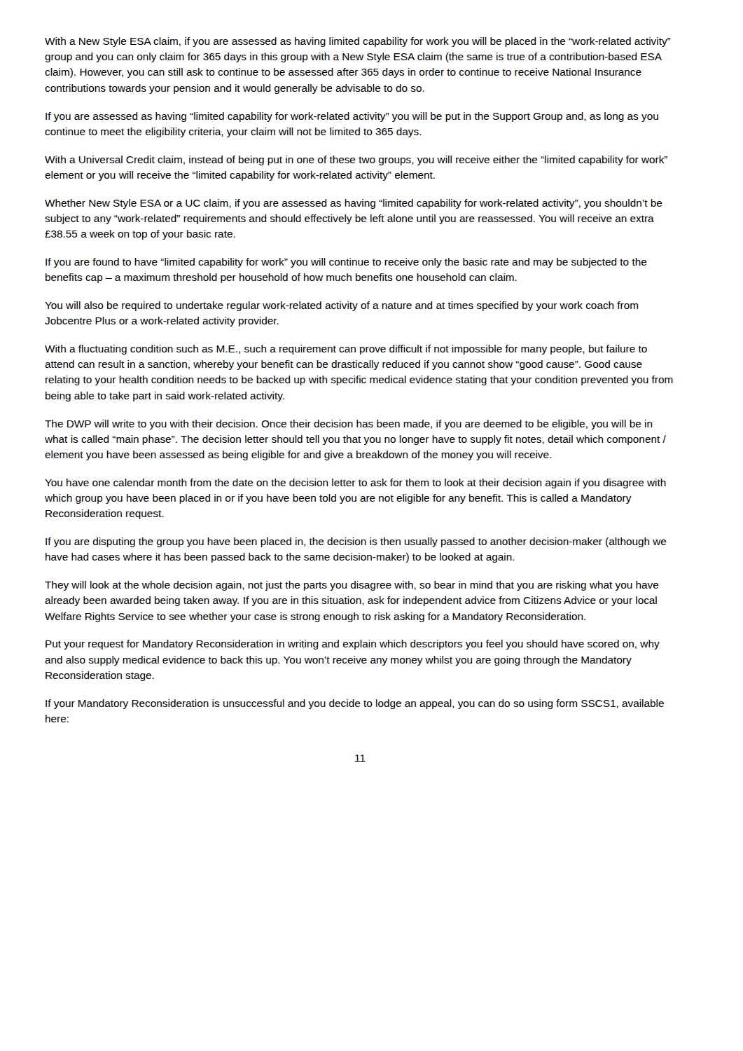With a New Style ESA claim, if you are assessed as having limited capability for work you will be placed in the “work-related activity” group and you can only claim for 365 days in this group with a New Style ESA claim (the same is true of a contribution-based ESA claim). However, you can still ask to continue to be assessed after 365 days in order to continue to receive National Insurance contributions towards your pension and it would generally be advisable to do so.
If you are assessed as having “limited capability for work-related activity” you will be put in the Support Group and, as long as you continue to meet the eligibility criteria, your claim will not be limited to 365 days.
With a Universal Credit claim, instead of being put in one of these two groups, you will receive either the “limited capability for work” element or you will receive the “limited capability for work-related activity” element.
Whether New Style ESA or a UC claim, if you are assessed as having “limited capability for work-related activity”, you shouldn’t be subject to any “work-related” requirements and should effectively be left alone until you are reassessed. You will receive an extra £38.55 a week on top of your basic rate.
If you are found to have “limited capability for work” you will continue to receive only the basic rate and may be subjected to the benefits cap – a maximum threshold per household of how much benefits one household can claim.
You will also be required to undertake regular work-related activity of a nature and at times specified by your work coach from Jobcentre Plus or a work-related activity provider.
With a fluctuating condition such as M.E., such a requirement can prove difficult if not impossible for many people, but failure to attend can result in a sanction, whereby your benefit can be drastically reduced if you cannot show “good cause”. Good cause relating to your health condition needs to be backed up with specific medical evidence stating that your condition prevented you from being able to take part in said work-related activity.
The DWP will write to you with their decision. Once their decision has been made, if you are deemed to be eligible, you will be in what is called “main phase”. The decision letter should tell you that you no longer have to supply fit notes, detail which component / element you have been assessed as being eligible for and give a breakdown of the money you will receive.
You have one calendar month from the date on the decision letter to ask for them to look at their decision again if you disagree with which group you have been placed in or if you have been told you are not eligible for any benefit. This is called a Mandatory Reconsideration request.
If you are disputing the group you have been placed in, the decision is then usually passed to another decision-maker (although we have had cases where it has been passed back to the same decision-maker) to be looked at again.
They will look at the whole decision again, not just the parts you disagree with, so bear in mind that you are risking what you have already been awarded being taken away. If you are in this situation, ask for independent advice from Citizens Advice or your local Welfare Rights Service to see whether your case is strong enough to risk asking for a Mandatory Reconsideration.
Put your request for Mandatory Reconsideration in writing and explain which descriptors you feel you should have scored on, why and also supply medical evidence to back this up. You won’t receive any money whilst you are going through the Mandatory Reconsideration stage.
If your Mandatory Reconsideration is unsuccessful and you decide to lodge an appeal, you can do so using form SSCS1, available here:
11